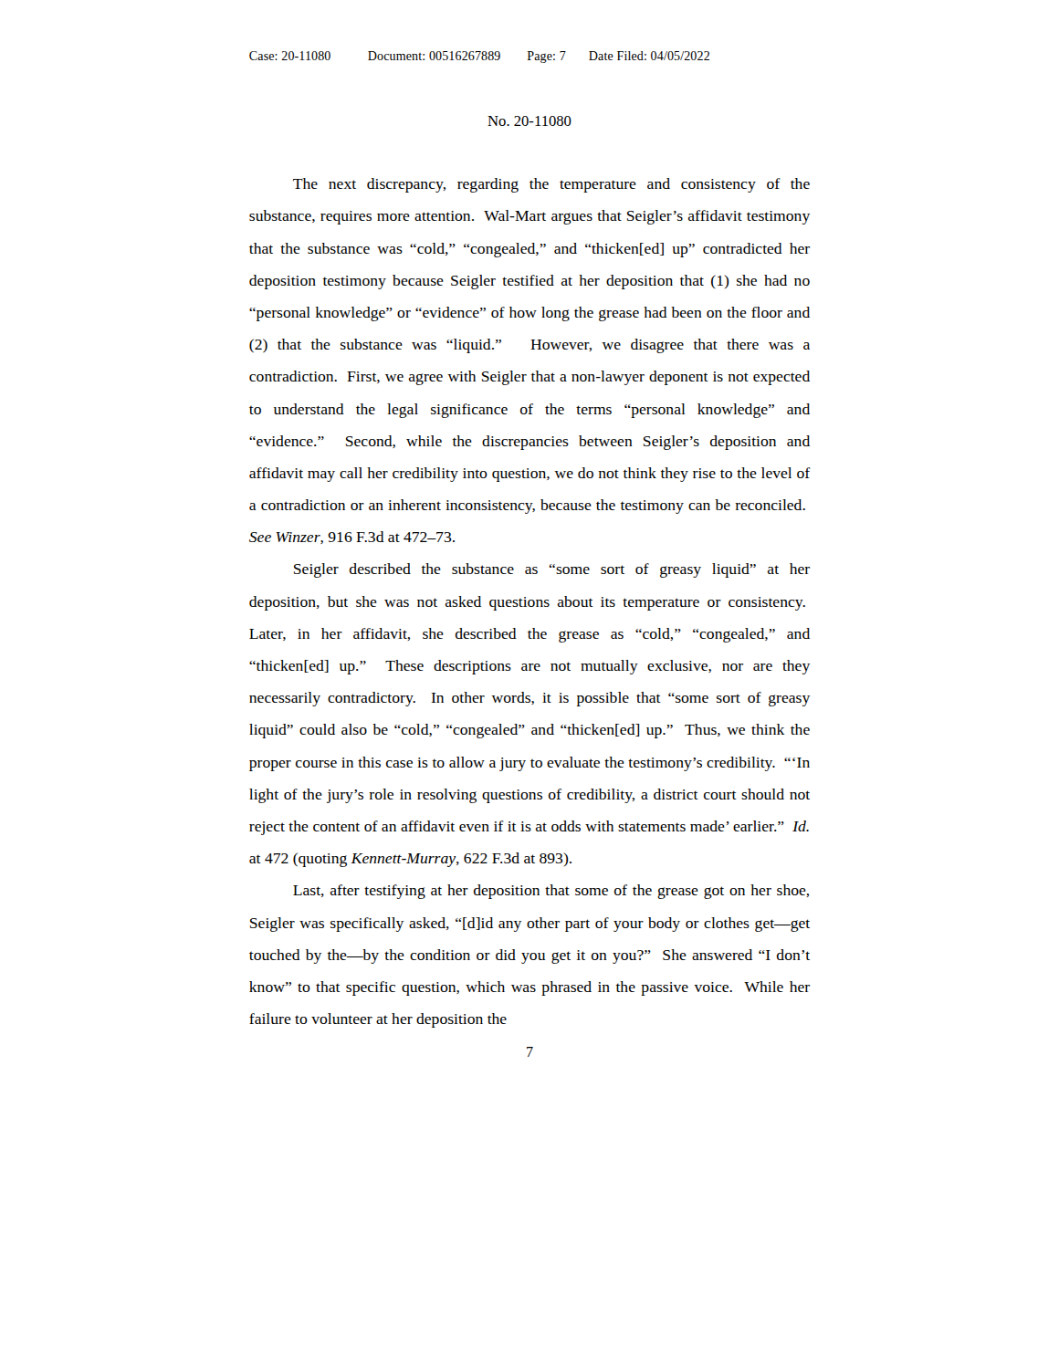Case: 20-11080 Document: 00516267889 Page: 7 Date Filed: 04/05/2022
No. 20-11080
The next discrepancy, regarding the temperature and consistency of the substance, requires more attention. Wal-Mart argues that Seigler’s affidavit testimony that the substance was “cold,” “congealed,” and “thicken[ed] up” contradicted her deposition testimony because Seigler testified at her deposition that (1) she had no “personal knowledge” or “evidence” of how long the grease had been on the floor and (2) that the substance was “liquid.” However, we disagree that there was a contradiction. First, we agree with Seigler that a non-lawyer deponent is not expected to understand the legal significance of the terms “personal knowledge” and “evidence.” Second, while the discrepancies between Seigler’s deposition and affidavit may call her credibility into question, we do not think they rise to the level of a contradiction or an inherent inconsistency, because the testimony can be reconciled. See Winzer, 916 F.3d at 472–73.
Seigler described the substance as “some sort of greasy liquid” at her deposition, but she was not asked questions about its temperature or consistency. Later, in her affidavit, she described the grease as “cold,” “congealed,” and “thicken[ed] up.” These descriptions are not mutually exclusive, nor are they necessarily contradictory. In other words, it is possible that “some sort of greasy liquid” could also be “cold,” “congealed” and “thicken[ed] up.” Thus, we think the proper course in this case is to allow a jury to evaluate the testimony’s credibility. “‘In light of the jury’s role in resolving questions of credibility, a district court should not reject the content of an affidavit even if it is at odds with statements made’ earlier.” Id. at 472 (quoting Kennett-Murray, 622 F.3d at 893).
Last, after testifying at her deposition that some of the grease got on her shoe, Seigler was specifically asked, “[d]id any other part of your body or clothes get—get touched by the—by the condition or did you get it on you?” She answered “I don’t know” to that specific question, which was phrased in the passive voice. While her failure to volunteer at her deposition the
7